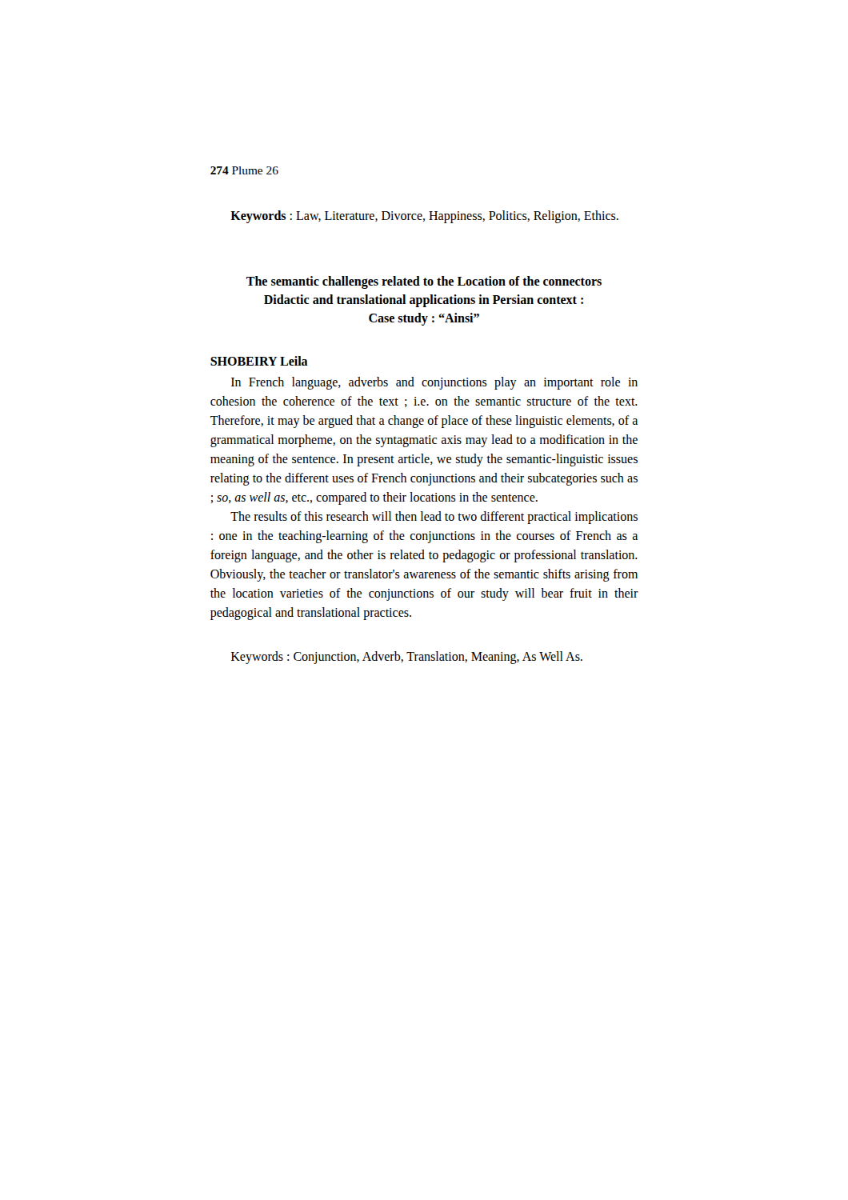274 Plume 26
Keywords : Law, Literature, Divorce, Happiness, Politics, Religion, Ethics.
The semantic challenges related to the Location of the connectors
Didactic and translational applications in Persian context :
Case study : “Ainsi”
SHOBEIRY Leila
In French language, adverbs and conjunctions play an important role in cohesion the coherence of the text ; i.e. on the semantic structure of the text. Therefore, it may be argued that a change of place of these linguistic elements, of a grammatical morpheme, on the syntagmatic axis may lead to a modification in the meaning of the sentence. In present article, we study the semantic-linguistic issues relating to the different uses of French conjunctions and their subcategories such as ; so, as well as, etc., compared to their locations in the sentence.
The results of this research will then lead to two different practical implications : one in the teaching-learning of the conjunctions in the courses of French as a foreign language, and the other is related to pedagogic or professional translation. Obviously, the teacher or translator's awareness of the semantic shifts arising from the location varieties of the conjunctions of our study will bear fruit in their pedagogical and translational practices.
Keywords : Conjunction, Adverb, Translation, Meaning, As Well As.